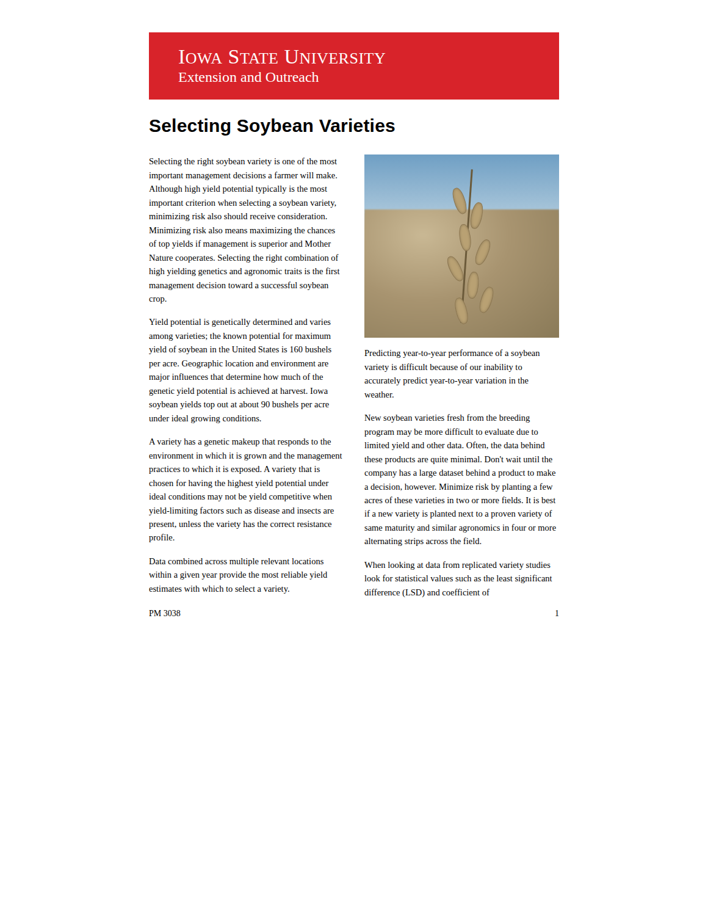IOWA STATE UNIVERSITY
Extension and Outreach
Selecting Soybean Varieties
Selecting the right soybean variety is one of the most important management decisions a farmer will make. Although high yield potential typically is the most important criterion when selecting a soybean variety, minimizing risk also should receive consideration. Minimizing risk also means maximizing the chances of top yields if management is superior and Mother Nature cooperates. Selecting the right combination of high yielding genetics and agronomic traits is the first management decision toward a successful soybean crop.
Yield potential is genetically determined and varies among varieties; the known potential for maximum yield of soybean in the United States is 160 bushels per acre. Geographic location and environment are major influences that determine how much of the genetic yield potential is achieved at harvest. Iowa soybean yields top out at about 90 bushels per acre under ideal growing conditions.
A variety has a genetic makeup that responds to the environment in which it is grown and the management practices to which it is exposed. A variety that is chosen for having the highest yield potential under ideal conditions may not be yield competitive when yield-limiting factors such as disease and insects are present, unless the variety has the correct resistance profile.
Data combined across multiple relevant locations within a given year provide the most reliable yield estimates with which to select a variety.
Predicting year-to-year performance of a soybean variety is difficult because of our inability to accurately predict year-to-year variation in the weather.
New soybean varieties fresh from the breeding program may be more difficult to evaluate due to limited yield and other data. Often, the data behind these products are quite minimal. Don't wait until the company has a large dataset behind a product to make a decision, however. Minimize risk by planting a few acres of these varieties in two or more fields. It is best if a new variety is planted next to a proven variety of same maturity and similar agronomics in four or more alternating strips across the field.
When looking at data from replicated variety studies look for statistical values such as the least significant difference (LSD) and coefficient of
PM 3038
1